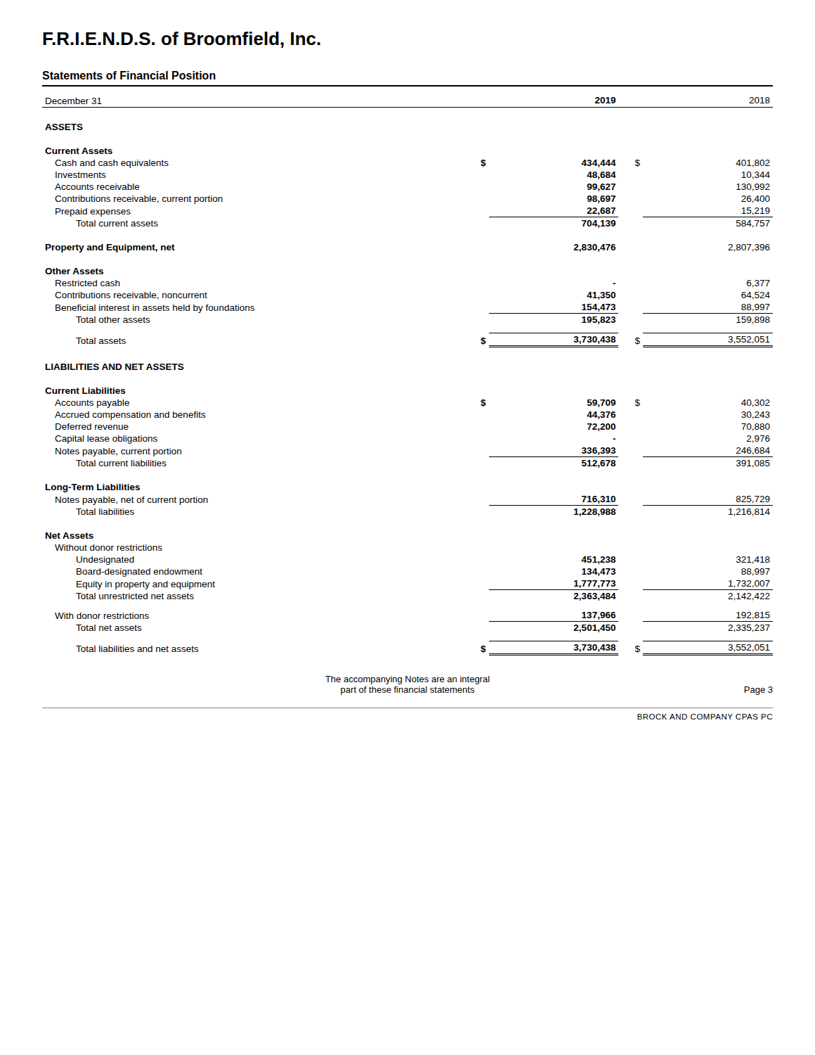F.R.I.E.N.D.S. of Broomfield, Inc.
Statements of Financial Position
| December 31 | | 2019 | | 2018 |
| ASSETS | | | | |
| Current Assets | | | | |
| Cash and cash equivalents | $ | 434,444 | $ | 401,802 |
| Investments | | 48,684 | | 10,344 |
| Accounts receivable | | 99,627 | | 130,992 |
| Contributions receivable, current portion | | 98,697 | | 26,400 |
| Prepaid expenses | | 22,687 | | 15,219 |
| Total current assets | | 704,139 | | 584,757 |
| Property and Equipment, net | | 2,830,476 | | 2,807,396 |
| Other Assets | | | | |
| Restricted cash | | - | | 6,377 |
| Contributions receivable, noncurrent | | 41,350 | | 64,524 |
| Beneficial interest in assets held by foundations | | 154,473 | | 88,997 |
| Total other assets | | 195,823 | | 159,898 |
| Total assets | $ | 3,730,438 | $ | 3,552,051 |
| LIABILITIES AND NET ASSETS | | | | |
| Current Liabilities | | | | |
| Accounts payable | $ | 59,709 | $ | 40,302 |
| Accrued compensation and benefits | | 44,376 | | 30,243 |
| Deferred revenue | | 72,200 | | 70,880 |
| Capital lease obligations | | - | | 2,976 |
| Notes payable, current portion | | 336,393 | | 246,684 |
| Total current liabilities | | 512,678 | | 391,085 |
| Long-Term Liabilities | | | | |
| Notes payable, net of current portion | | 716,310 | | 825,729 |
| Total liabilities | | 1,228,988 | | 1,216,814 |
| Net Assets | | | | |
| Without donor restrictions | | | | |
| Undesignated | | 451,238 | | 321,418 |
| Board-designated endowment | | 134,473 | | 88,997 |
| Equity in property and equipment | | 1,777,773 | | 1,732,007 |
| Total unrestricted net assets | | 2,363,484 | | 2,142,422 |
| With donor restrictions | | 137,966 | | 192,815 |
| Total net assets | | 2,501,450 | | 2,335,237 |
| Total liabilities and net assets | $ | 3,730,438 | $ | 3,552,051 |
The accompanying Notes are an integral
part of these financial statements Page 3
BROCK AND COMPANY CPAS PC